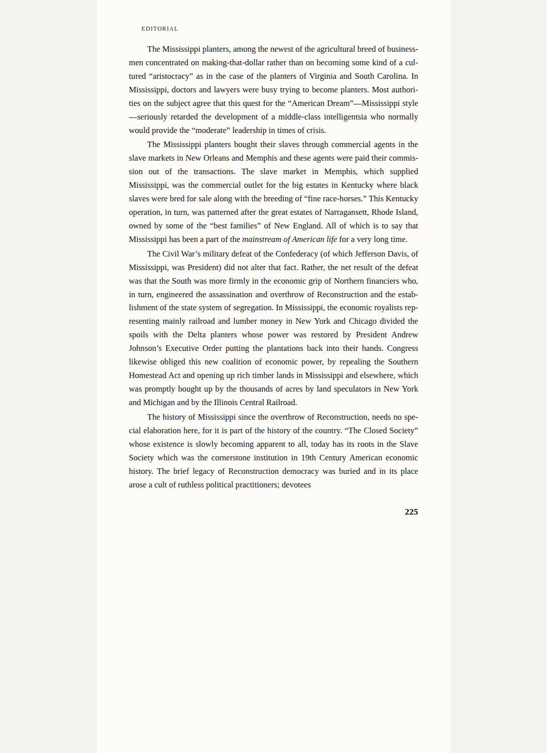Editorial
The Mississippi planters, among the newest of the agricultural breed of businessmen concentrated on making-that-dollar rather than on becoming some kind of a cultured “aristocracy” as in the case of the planters of Virginia and South Carolina. In Mississippi, doctors and lawyers were busy trying to become planters. Most authorities on the subject agree that this quest for the “American Dream”—Mississippi style—seriously retarded the development of a middle-class intelligentsia who normally would provide the “moderate” leadership in times of crisis.
The Mississippi planters bought their slaves through commercial agents in the slave markets in New Orleans and Memphis and these agents were paid their commission out of the transactions. The slave market in Memphis, which supplied Mississippi, was the commercial outlet for the big estates in Kentucky where black slaves were bred for sale along with the breeding of “fine race-horses.” This Kentucky operation, in turn, was patterned after the great estates of Narragansett, Rhode Island, owned by some of the “best families” of New England. All of which is to say that Mississippi has been a part of the mainstream of American life for a very long time.
The Civil War’s military defeat of the Confederacy (of which Jefferson Davis, of Mississippi, was President) did not alter that fact. Rather, the net result of the defeat was that the South was more firmly in the economic grip of Northern financiers who, in turn, engineered the assassination and overthrow of Reconstruction and the establishment of the state system of segregation. In Mississippi, the economic royalists representing mainly railroad and lumber money in New York and Chicago divided the spoils with the Delta planters whose power was restored by President Andrew Johnson’s Executive Order putting the plantations back into their hands. Congress likewise obliged this new coalition of economic power, by repealing the Southern Homestead Act and opening up rich timber lands in Mississippi and elsewhere, which was promptly bought up by the thousands of acres by land speculators in New York and Michigan and by the Illinois Central Railroad.
The history of Mississippi since the overthrow of Reconstruction, needs no special elaboration here, for it is part of the history of the country. “The Closed Society” whose existence is slowly becoming apparent to all, today has its roots in the Slave Society which was the cornerstone institution in 19th Century American economic history. The brief legacy of Reconstruction democracy was buried and in its place arose a cult of ruthless political practitioners; devotees
225